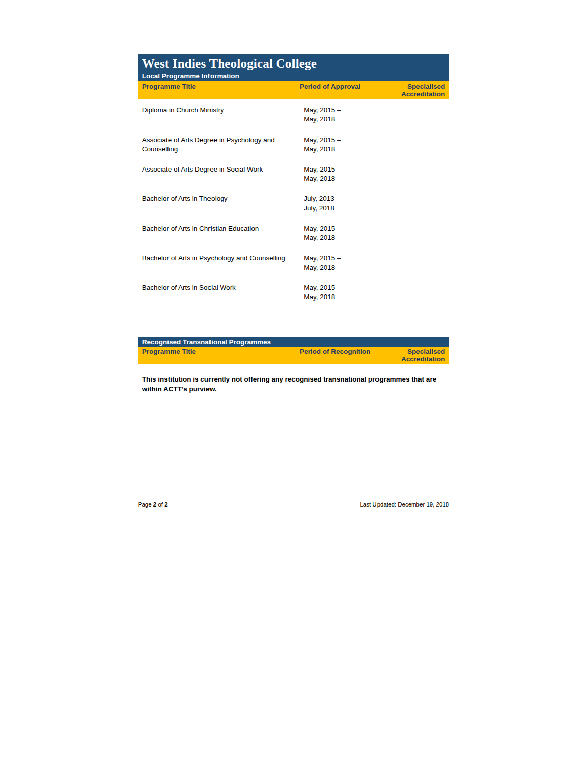West Indies Theological College
Local Programme Information
Programme Title
Period of Approval
Specialised Accreditation
| Diploma in Church Ministry | May, 2015 – May, 2018 | |
| Associate of Arts Degree in Psychology and Counselling | May, 2015 – May, 2018 | |
| Associate of Arts Degree in Social Work | May, 2015 – May, 2018 | |
| Bachelor of Arts in Theology | July, 2013 – July, 2018 | |
| Bachelor of Arts in Christian Education | May, 2015 – May, 2018 | |
| Bachelor of Arts in Psychology and Counselling | May, 2015 – May, 2018 | |
| Bachelor of Arts in Social Work | May, 2015 – May, 2018 | |
Recognised Transnational Programmes
Programme Title
Period of Recognition
Specialised Accreditation
This institution is currently not offering any recognised transnational programmes that are within ACTT’s purview.
Page 2 of 2
Last Updated: December 19, 2018